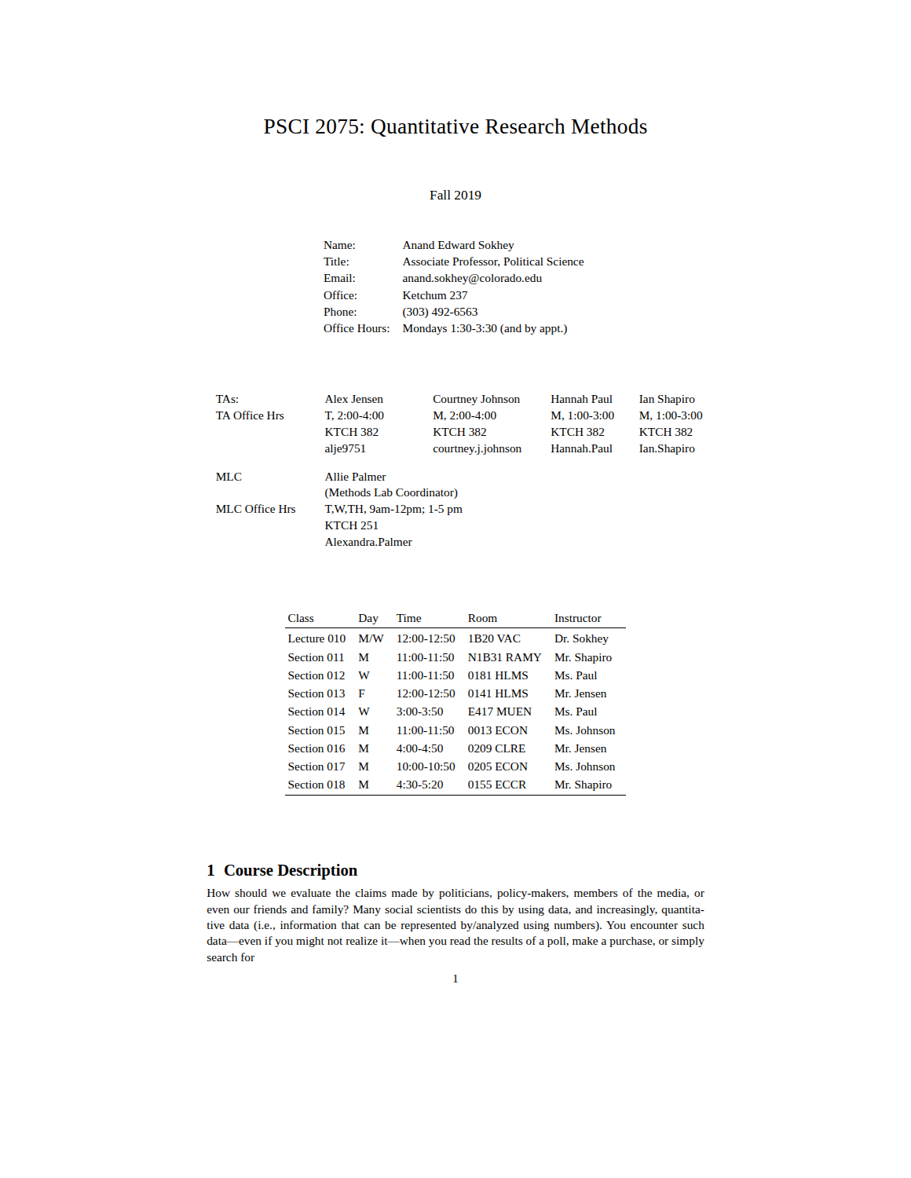PSCI 2075: Quantitative Research Methods
Fall 2019
| Name: | Anand Edward Sokhey |
| Title: | Associate Professor, Political Science |
| Email: | anand.sokhey@colorado.edu |
| Office: | Ketchum 237 |
| Phone: | (303) 492-6563 |
| Office Hours: | Mondays 1:30-3:30 (and by appt.) |
| TAs: | Alex Jensen | Courtney Johnson | Hannah Paul | Ian Shapiro |
| TA Office Hrs | T, 2:00-4:00 | M, 2:00-4:00 | M, 1:00-3:00 | M, 1:00-3:00 |
| | KTCH 382 | KTCH 382 | KTCH 382 | KTCH 382 |
| | alje9751 | courtney.j.johnson | Hannah.Paul | Ian.Shapiro |
| MLC | Allie Palmer | |
| | (Methods Lab Coordinator) |
| MLC Office Hrs | T,W,TH, 9am-12pm; 1-5 pm |
| | KTCH 251 |
| | Alexandra.Palmer |
| Class | Day | Time | Room | Instructor |
| --- | --- | --- | --- | --- |
| Lecture 010 | M/W | 12:00-12:50 | 1B20 VAC | Dr. Sokhey |
| Section 011 | M | 11:00-11:50 | N1B31 RAMY | Mr. Shapiro |
| Section 012 | W | 11:00-11:50 | 0181 HLMS | Ms. Paul |
| Section 013 | F | 12:00-12:50 | 0141 HLMS | Mr. Jensen |
| Section 014 | W | 3:00-3:50 | E417 MUEN | Ms. Paul |
| Section 015 | M | 11:00-11:50 | 0013 ECON | Ms. Johnson |
| Section 016 | M | 4:00-4:50 | 0209 CLRE | Mr. Jensen |
| Section 017 | M | 10:00-10:50 | 0205 ECON | Ms. Johnson |
| Section 018 | M | 4:30-5:20 | 0155 ECCR | Mr. Shapiro |
1 Course Description
How should we evaluate the claims made by politicians, policy-makers, members of the media, or even our friends and family? Many social scientists do this by using data, and increasingly, quantitative data (i.e., information that can be represented by/analyzed using numbers). You encounter such data—even if you might not realize it—when you read the results of a poll, make a purchase, or simply search for
1